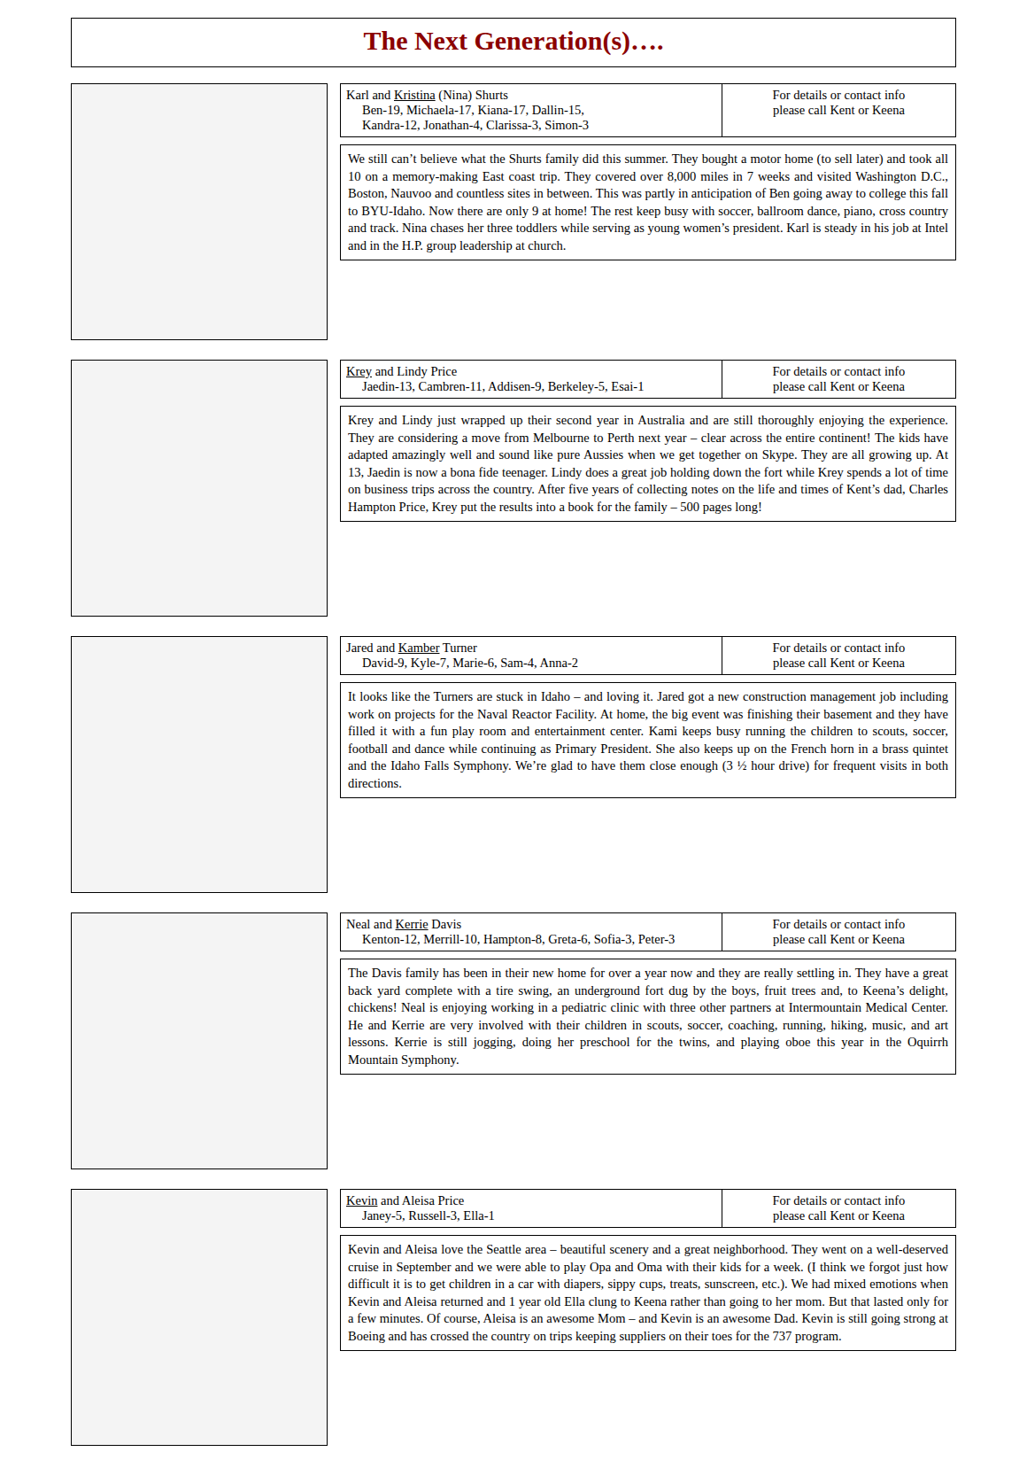The Next Generation(s)….
| Karl and Kristina (Nina) Shurts Ben-19, Michaela-17, Kiana-17, Dallin-15, Kandra-12, Jonathan-4, Clarissa-3, Simon-3 | For details or contact info please call Kent or Keena |
We still can’t believe what the Shurts family did this summer. They bought a motor home (to sell later) and took all 10 on a memory-making East coast trip. They covered over 8,000 miles in 7 weeks and visited Washington D.C., Boston, Nauvoo and countless sites in between. This was partly in anticipation of Ben going away to college this fall to BYU-Idaho. Now there are only 9 at home! The rest keep busy with soccer, ballroom dance, piano, cross country and track. Nina chases her three toddlers while serving as young women’s president. Karl is steady in his job at Intel and in the H.P. group leadership at church.
| Krey and Lindy Price Jaedin-13, Cambren-11, Addisen-9, Berkeley-5, Esai-1 | For details or contact info please call Kent or Keena |
Krey and Lindy just wrapped up their second year in Australia and are still thoroughly enjoying the experience. They are considering a move from Melbourne to Perth next year – clear across the entire continent! The kids have adapted amazingly well and sound like pure Aussies when we get together on Skype. They are all growing up. At 13, Jaedin is now a bona fide teenager. Lindy does a great job holding down the fort while Krey spends a lot of time on business trips across the country. After five years of collecting notes on the life and times of Kent’s dad, Charles Hampton Price, Krey put the results into a book for the family – 500 pages long!
| Jared and Kamber Turner David-9, Kyle-7, Marie-6, Sam-4, Anna-2 | For details or contact info please call Kent or Keena |
It looks like the Turners are stuck in Idaho – and loving it. Jared got a new construction management job including work on projects for the Naval Reactor Facility. At home, the big event was finishing their basement and they have filled it with a fun play room and entertainment center. Kami keeps busy running the children to scouts, soccer, football and dance while continuing as Primary President. She also keeps up on the French horn in a brass quintet and the Idaho Falls Symphony. We’re glad to have them close enough (3 ½ hour drive) for frequent visits in both directions.
| Neal and Kerrie Davis Kenton-12, Merrill-10, Hampton-8, Greta-6, Sofia-3, Peter-3 | For details or contact info please call Kent or Keena |
The Davis family has been in their new home for over a year now and they are really settling in. They have a great back yard complete with a tire swing, an underground fort dug by the boys, fruit trees and, to Keena’s delight, chickens! Neal is enjoying working in a pediatric clinic with three other partners at Intermountain Medical Center. He and Kerrie are very involved with their children in scouts, soccer, coaching, running, hiking, music, and art lessons. Kerrie is still jogging, doing her preschool for the twins, and playing oboe this year in the Oquirrh Mountain Symphony.
| Kevin and Aleisa Price Janey-5, Russell-3, Ella-1 | For details or contact info please call Kent or Keena |
Kevin and Aleisa love the Seattle area – beautiful scenery and a great neighborhood. They went on a well-deserved cruise in September and we were able to play Opa and Oma with their kids for a week. (I think we forgot just how difficult it is to get children in a car with diapers, sippy cups, treats, sunscreen, etc.). We had mixed emotions when Kevin and Aleisa returned and 1 year old Ella clung to Keena rather than going to her mom. But that lasted only for a few minutes. Of course, Aleisa is an awesome Mom – and Kevin is an awesome Dad. Kevin is still going strong at Boeing and has crossed the country on trips keeping suppliers on their toes for the 737 program.